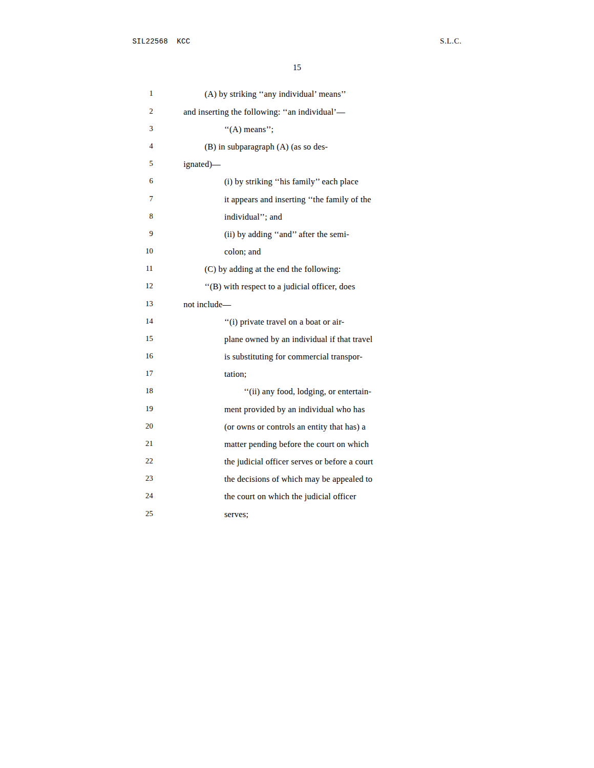SIL22568 KCC S.L.C.
15
| 1 | (A) by striking ‘‘any individual’ means’’ |
| 2 | and inserting the following: ‘‘an individual’— |
| 3 | ‘‘(A) means’’; |
| 4 | (B) in subparagraph (A) (as so des- |
| 5 | ignated)— |
| 6 | (i) by striking ‘‘his family’’ each place |
| 7 | it appears and inserting ‘‘the family of the |
| 8 | individual’’; and |
| 9 | (ii) by adding ‘‘and’’ after the semi- |
| 10 | colon; and |
| 11 | (C) by adding at the end the following: |
| 12 | ‘‘(B) with respect to a judicial officer, does |
| 13 | not include— |
| 14 | ‘‘(i) private travel on a boat or air- |
| 15 | plane owned by an individual if that travel |
| 16 | is substituting for commercial transpor- |
| 17 | tation; |
| 18 | ‘‘(ii) any food, lodging, or entertain- |
| 19 | ment provided by an individual who has |
| 20 | (or owns or controls an entity that has) a |
| 21 | matter pending before the court on which |
| 22 | the judicial officer serves or before a court |
| 23 | the decisions of which may be appealed to |
| 24 | the court on which the judicial officer |
| 25 | serves; |